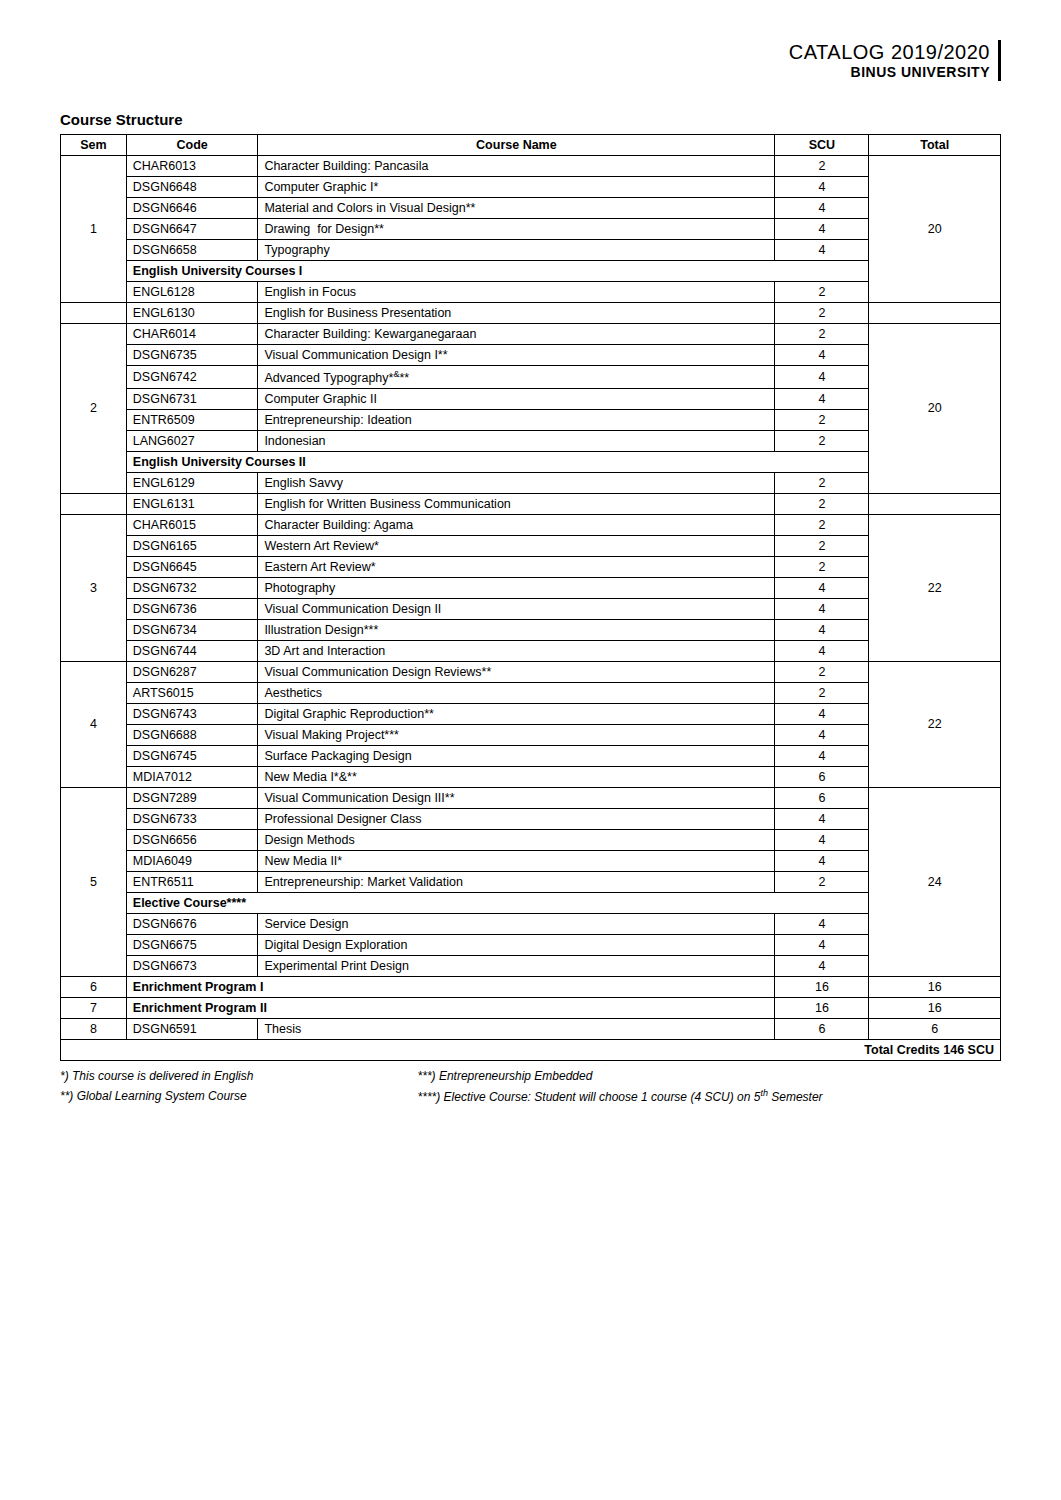CATALOG 2019/2020
BINUS UNIVERSITY
Course Structure
| Sem | Code | Course Name | SCU | Total |
| --- | --- | --- | --- | --- |
| 1 | CHAR6013 | Character Building: Pancasila | 2 | 20 |
| DSGN6648 | Computer Graphic I* | 4 |
| DSGN6646 | Material and Colors in Visual Design** | 4 |
| DSGN6647 | Drawing for Design** | 4 |
| DSGN6658 | Typography | 4 |
| English University Courses I |
| ENGL6128 | English in Focus | 2 |
| | ENGL6130 | English for Business Presentation | 2 | |
| 2 | CHAR6014 | Character Building: Kewarganegaraan | 2 | 20 |
| DSGN6735 | Visual Communication Design I** | 4 |
| DSGN6742 | Advanced Typography* & ** | 4 |
| DSGN6731 | Computer Graphic II | 4 |
| ENTR6509 | Entrepreneurship: Ideation | 2 |
| LANG6027 | Indonesian | 2 |
| English University Courses II |
| ENGL6129 | English Savvy | 2 |
| | ENGL6131 | English for Written Business Communication | 2 | |
| 3 | CHAR6015 | Character Building: Agama | 2 | 22 |
| DSGN6165 | Western Art Review* | 2 |
| DSGN6645 | Eastern Art Review* | 2 |
| DSGN6732 | Photography | 4 |
| DSGN6736 | Visual Communication Design II | 4 |
| DSGN6734 | Illustration Design*** | 4 |
| DSGN6744 | 3D Art and Interaction | 4 |
| 4 | DSGN6287 | Visual Communication Design Reviews** | 2 | 22 |
| ARTS6015 | Aesthetics | 2 |
| DSGN6743 | Digital Graphic Reproduction** | 4 |
| DSGN6688 | Visual Making Project*** | 4 |
| DSGN6745 | Surface Packaging Design | 4 |
| MDIA7012 | New Media I*&** | 6 |
| 5 | DSGN7289 | Visual Communication Design III** | 6 | 24 |
| DSGN6733 | Professional Designer Class | 4 |
| DSGN6656 | Design Methods | 4 |
| MDIA6049 | New Media II* | 4 |
| ENTR6511 | Entrepreneurship: Market Validation | 2 |
| Elective Course**** |
| DSGN6676 | Service Design | 4 |
| DSGN6675 | Digital Design Exploration | 4 |
| DSGN6673 | Experimental Print Design | 4 |
| 6 | Enrichment Program I | 16 | 16 |
| 7 | Enrichment Program II | 16 | 16 |
| 8 | DSGN6591 | Thesis | 6 | 6 |
| Total Credits 146 SCU |
| *) This course is delivered in English | ***) Entrepreneurship Embedded |
| **) Global Learning System Course | ****) Elective Course: Student will choose 1 course (4 SCU) on 5 th Semester |